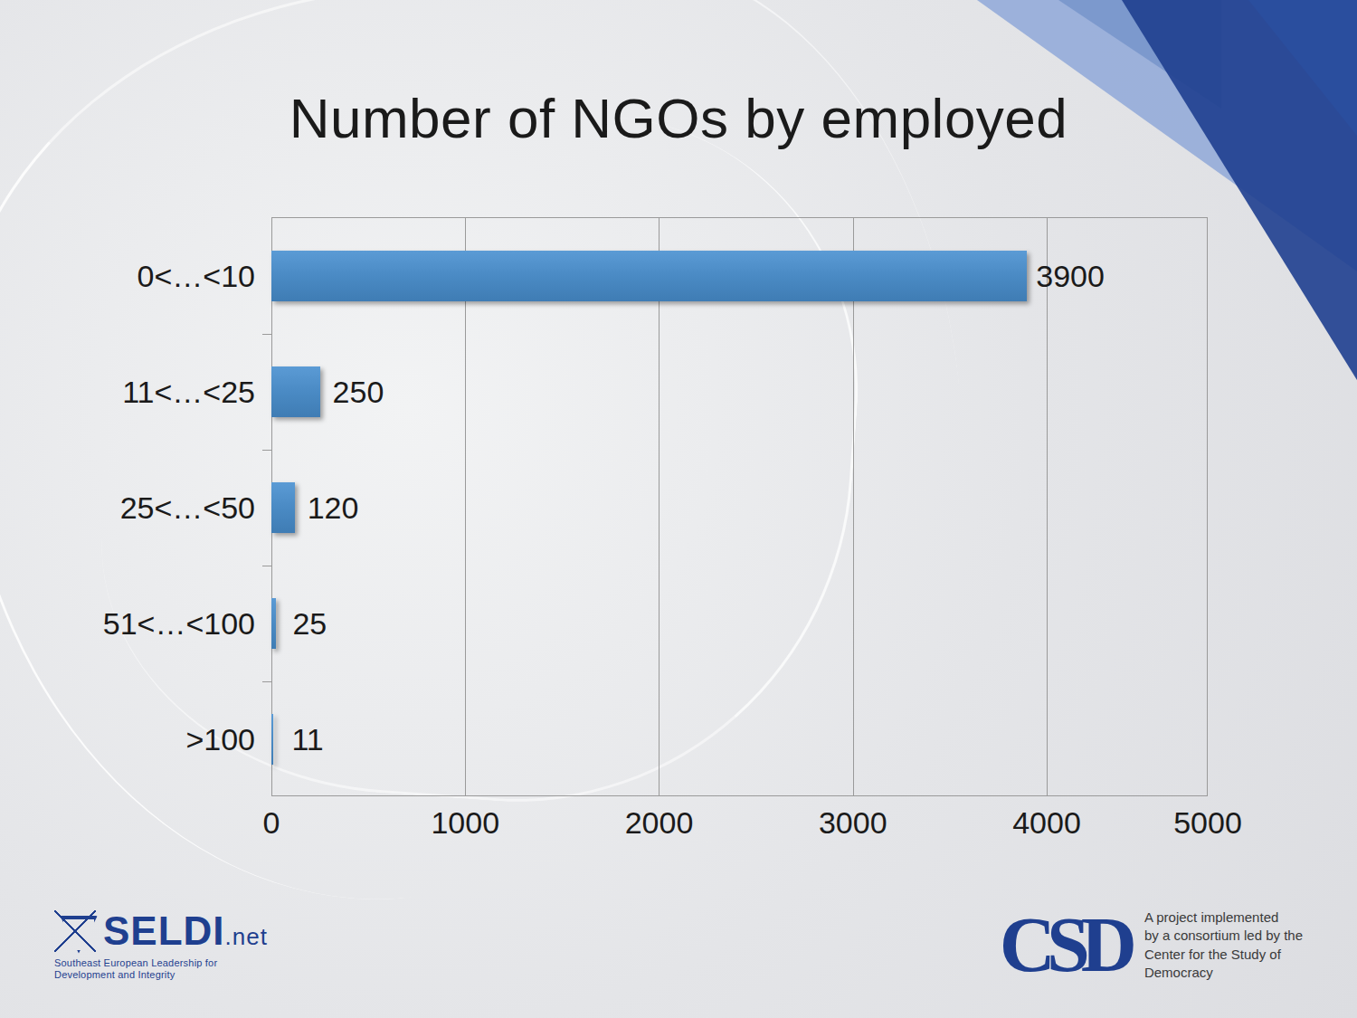Number of NGOs by employed
0<…<10
3900
11<…<25
250
25<…<50
120
51<…<100
25
>100
11
0 1000 2000 3000 4000 5000
SELDI.net
Southeast European Leadership for
Development and Integrity
CSD
A project implemented
by a consortium led by the
Center for the Study of
Democracy